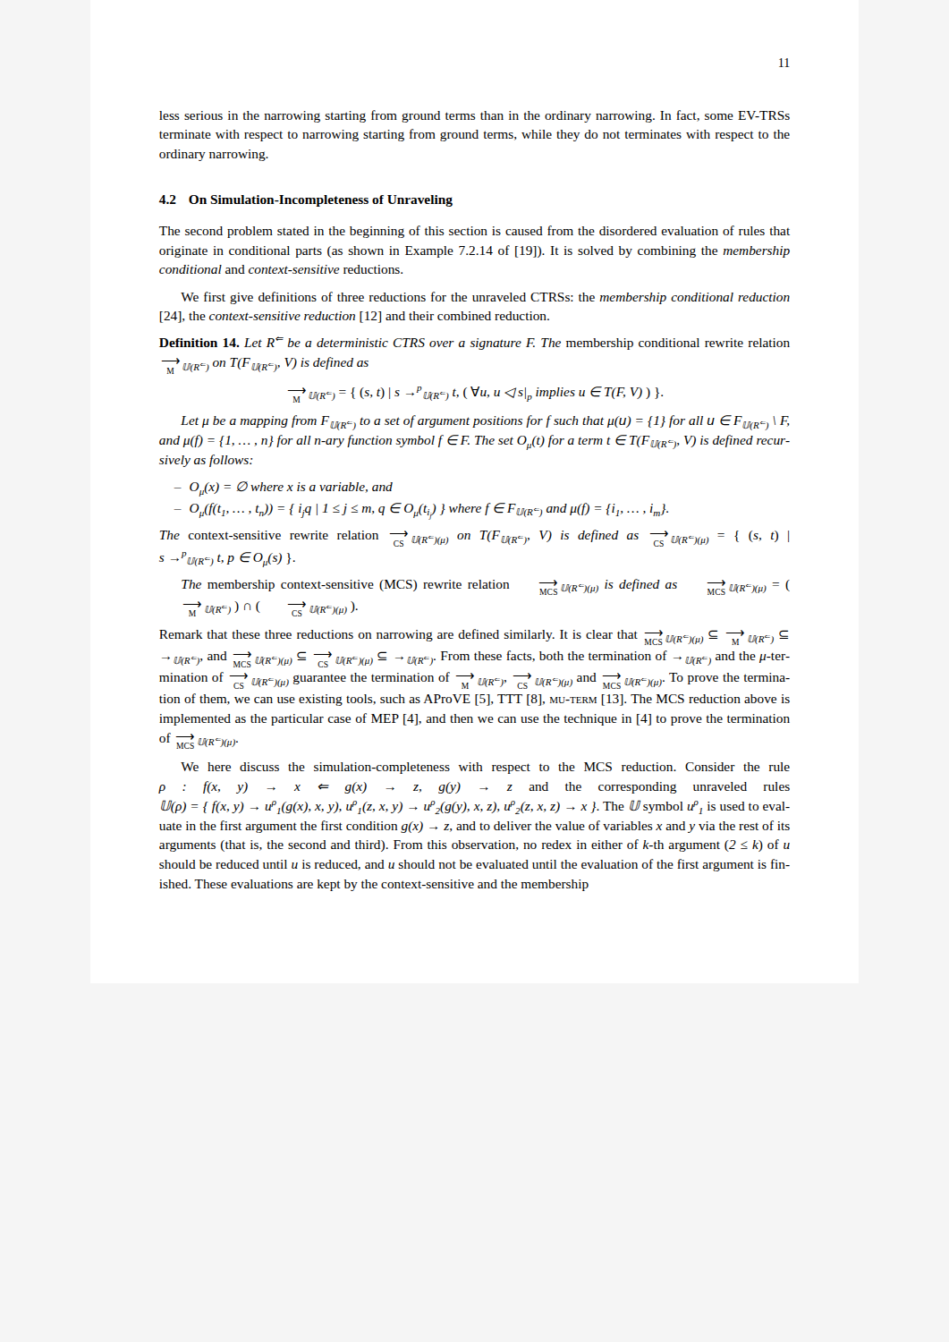11
less serious in the narrowing starting from ground terms than in the ordinary narrowing. In fact, some EV-TRSs terminate with respect to narrowing starting from ground terms, while they do not terminates with respect to the ordinary narrowing.
4.2 On Simulation-Incompleteness of Unraveling
The second problem stated in the beginning of this section is caused from the disordered evaluation of rules that originate in conditional parts (as shown in Example 7.2.14 of [19]). It is solved by combining the membership conditional and context-sensitive reductions.
We first give definitions of three reductions for the unraveled CTRSs: the membership conditional reduction [24], the context-sensitive reduction [12] and their combined reduction.
Definition 14. Let R⇐ be a deterministic CTRS over a signature F. The membership conditional rewrite relation ⟶M 𝕌(R⇐) on T(F𝕌(R⇐), V) is defined as
⟶M 𝕌(R⇐) = { (s, t) | s →p𝕌(R⇐) t, ( ∀u, u ◁ s|p implies u ∈ T(F, V) ) }.
Let μ be a mapping from F𝕌(R⇐) to a set of argument positions for f such that μ(u) = {1} for all u ∈ F𝕌(R⇐) \ F, and μ(f) = {1, … , n} for all n-ary function symbol f ∈ F. The set Oμ(t) for a term t ∈ T(F𝕌(R⇐), V) is defined recursively as follows:
Oμ(x) = ∅ where x is a variable, and
Oμ(f(t1, … , tn)) = { ijq | 1 ≤ j ≤ m, q ∈ Oμ(tij) } where f ∈ F𝕌(R⇐) and μ(f) = {i1, … , im}.
The context-sensitive rewrite relation ⟶CS 𝕌(R⇐)(μ) on T(F𝕌(R⇐), V) is defined as ⟶CS 𝕌(R⇐)(μ) = { (s, t) | s →p𝕌(R⇐) t, p ∈ Oμ(s) }.
The membership context-sensitive (MCS) rewrite relation ⟶MCS 𝕌(R⇐)(μ) is defined as ⟶MCS 𝕌(R⇐)(μ) = ( ⟶M 𝕌(R⇐) ) ∩ ( ⟶CS 𝕌(R⇐)(μ) ).
Remark that these three reductions on narrowing are defined similarly. It is clear that ⟶MCS 𝕌(R⇐)(μ) ⊆ ⟶M 𝕌(R⇐) ⊆ →𝕌(R⇐), and ⟶MCS 𝕌(R⇐)(μ) ⊆ ⟶CS 𝕌(R⇐)(μ) ⊆ →𝕌(R⇐). From these facts, both the termination of →𝕌(R⇐) and the μ-termination of ⟶CS 𝕌(R⇐)(μ) guarantee the termination of ⟶M 𝕌(R⇐), ⟶CS 𝕌(R⇐)(μ) and ⟶MCS 𝕌(R⇐)(μ). To prove the termination of them, we can use existing tools, such as AProVE [5], TTT [8], mu-term [13]. The MCS reduction above is implemented as the particular case of MEP [4], and then we can use the technique in [4] to prove the termination of ⟶MCS 𝕌(R⇐)(μ).
We here discuss the simulation-completeness with respect to the MCS reduction. Consider the rule ρ : f(x, y) → x ⇐ g(x) → z, g(y) → z and the corresponding unraveled rules 𝕌(ρ) = { f(x, y) → uρ1(g(x), x, y), uρ1(z, x, y) → uρ2(g(y), x, z), uρ2(z, x, z) → x }. The 𝕌 symbol uρ1 is used to evaluate in the first argument the first condition g(x) → z, and to deliver the value of variables x and y via the rest of its arguments (that is, the second and third). From this observation, no redex in either of k-th argument (2 ≤ k) of u should be reduced until u is reduced, and u should not be evaluated until the evaluation of the first argument is finished. These evaluations are kept by the context-sensitive and the membership